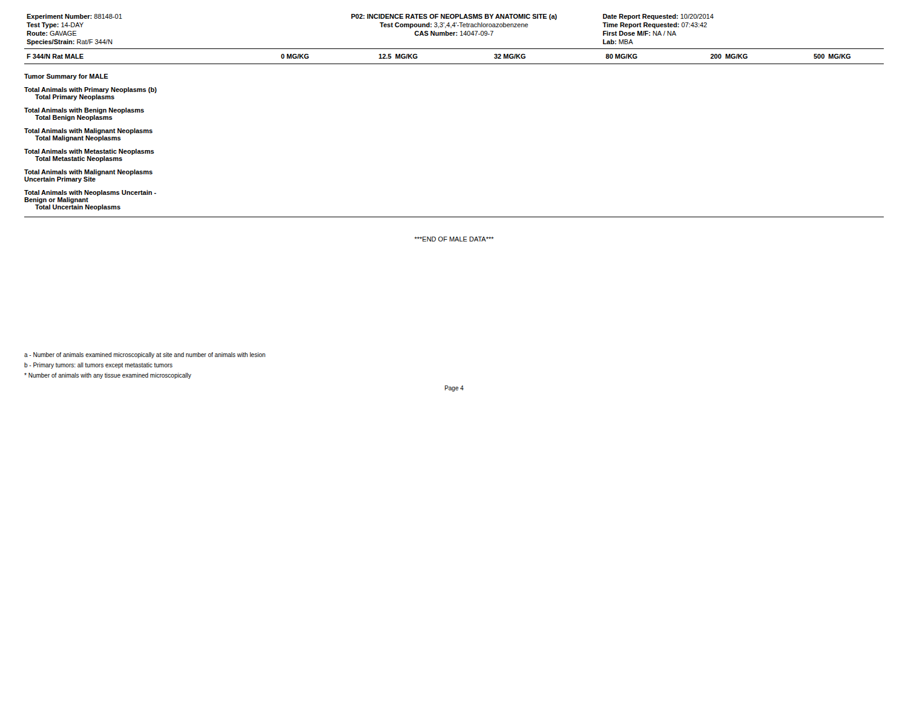| Experiment Number: 88148-01 | P02: INCIDENCE RATES OF NEOPLASMS BY ANATOMIC SITE (a) | Date Report Requested: 10/20/2014 |
| Test Type: 14-DAY | Test Compound: 3,3',4,4'-Tetrachloroazobenzene | Time Report Requested: 07:43:42 |
| Route: GAVAGE | CAS Number: 14047-09-7 | First Dose M/F: NA / NA |
| Species/Strain: Rat/F 344/N | | Lab: MBA |
| F 344/N Rat MALE | 0 MG/KG | 12.5 MG/KG | 32 MG/KG | 80 MG/KG | 200 MG/KG | 500 MG/KG |
Tumor Summary for MALE
Total Animals with Primary Neoplasms (b) Total Primary Neoplasms
Total Animals with Benign Neoplasms Total Benign Neoplasms
Total Animals with Malignant Neoplasms Total Malignant Neoplasms
Total Animals with Metastatic Neoplasms Total Metastatic Neoplasms
Total Animals with Malignant Neoplasms
Uncertain Primary Site
Total Animals with Neoplasms Uncertain -
Benign or Malignant Total Uncertain Neoplasms
***END OF MALE DATA***
a - Number of animals examined microscopically at site and number of animals with lesion
b - Primary tumors: all tumors except metastatic tumors
* Number of animals with any tissue examined microscopically
Page 4